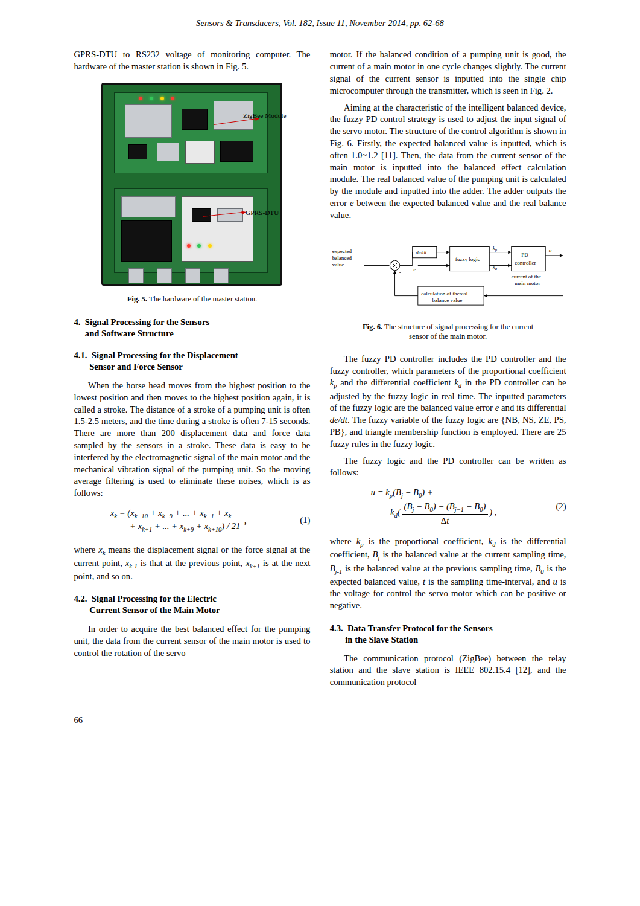Sensors & Transducers, Vol. 182, Issue 11, November 2014, pp. 62-68
GPRS-DTU to RS232 voltage of monitoring computer. The hardware of the master station is shown in Fig. 5.
ZigBee Module
GPRS-DTU
Fig. 5. The hardware of the master station.
4. Signal Processing for the Sensors
and Software Structure
4.1. Signal Processing for the Displacement
Sensor and Force Sensor
When the horse head moves from the highest position to the lowest position and then moves to the highest position again, it is called a stroke. The distance of a stroke of a pumping unit is often 1.5-2.5 meters, and the time during a stroke is often 7-15 seconds. There are more than 200 displacement data and force data sampled by the sensors in a stroke. These data is easy to be interfered by the electromagnetic signal of the main motor and the mechanical vibration signal of the pumping unit. So the moving average filtering is used to eliminate these noises, which is as follows:
xk = (xk−10 + xk−9 + ... + xk−1 + xk
+ xk+1 + ... + xk+9 + xk+10) / 21 ,
(1)
where xk means the displacement signal or the force signal at the current point, xk-1 is that at the previous point, xk+1 is at the next point, and so on.
4.2. Signal Processing for the Electric
Current Sensor of the Main Motor
In order to acquire the best balanced effect for the pumping unit, the data from the current sensor of the main motor is used to control the rotation of the servo
motor. If the balanced condition of a pumping unit is good, the current of a main motor in one cycle changes slightly. The current signal of the current sensor is inputted into the single chip microcomputer through the transmitter, which is seen in Fig. 2.
Aiming at the characteristic of the intelligent balanced device, the fuzzy PD control strategy is used to adjust the input signal of the servo motor. The structure of the control algorithm is shown in Fig. 6. Firstly, the expected balanced value is inputted, which is often 1.0~1.2 [11]. Then, the data from the current sensor of the main motor is inputted into the balanced effect calculation module. The real balanced value of the pumping unit is calculated by the module and inputted into the adder. The adder outputs the error e between the expected balanced value and the real balance value.
expected balanced value - e de/dt fuzzy logic kp kd PD controller u calculation of thereal balance value current of the main motor
Fig. 6. The structure of signal processing for the current
sensor of the main motor.
The fuzzy PD controller includes the PD controller and the fuzzy controller, which parameters of the proportional coefficient kp and the differential coefficient kd in the PD controller can be adjusted by the fuzzy logic in real time. The inputted parameters of the fuzzy logic are the balanced value error e and its differential de/dt. The fuzzy variable of the fuzzy logic are {NB, NS, ZE, PS, PB}, and triangle membership function is employed. There are 25 fuzzy rules in the fuzzy logic.
The fuzzy logic and the PD controller can be written as follows:
u = kp(Bj − B0) +
kd((Bj − B0) − (Bj−1 − B0) Δt) ,
(2)
where kp is the proportional coefficient, kd is the differential coefficient, Bj is the balanced value at the current sampling time, Bj-1 is the balanced value at the previous sampling time, B0 is the expected balanced value, t is the sampling time-interval, and u is the voltage for control the servo motor which can be positive or negative.
4.3. Data Transfer Protocol for the Sensors
in the Slave Station
The communication protocol (ZigBee) between the relay station and the slave station is IEEE 802.15.4 [12], and the communication protocol
66